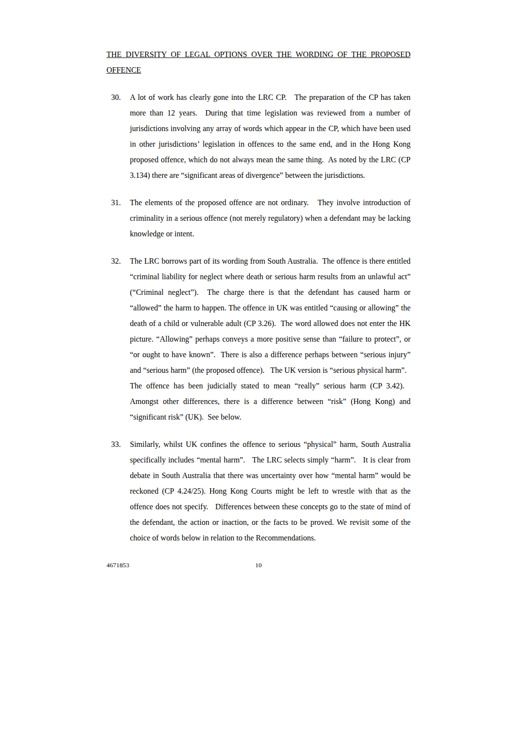The Diversity of Legal Options Over the Wording of the Proposed Offence
A lot of work has clearly gone into the LRC CP. The preparation of the CP has taken more than 12 years. During that time legislation was reviewed from a number of jurisdictions involving any array of words which appear in the CP, which have been used in other jurisdictions’ legislation in offences to the same end, and in the Hong Kong proposed offence, which do not always mean the same thing. As noted by the LRC (CP 3.134) there are “significant areas of divergence” between the jurisdictions.
The elements of the proposed offence are not ordinary. They involve introduction of criminality in a serious offence (not merely regulatory) when a defendant may be lacking knowledge or intent.
The LRC borrows part of its wording from South Australia. The offence is there entitled “criminal liability for neglect where death or serious harm results from an unlawful act” (“Criminal neglect”). The charge there is that the defendant has caused harm or “allowed” the harm to happen. The offence in UK was entitled “causing or allowing” the death of a child or vulnerable adult (CP 3.26). The word allowed does not enter the HK picture. “Allowing” perhaps conveys a more positive sense than “failure to protect”, or “or ought to have known”. There is also a difference perhaps between “serious injury” and “serious harm” (the proposed offence). The UK version is “serious physical harm”. The offence has been judicially stated to mean “really” serious harm (CP 3.42). Amongst other differences, there is a difference between “risk” (Hong Kong) and “significant risk” (UK). See below.
Similarly, whilst UK confines the offence to serious “physical” harm, South Australia specifically includes “mental harm”. The LRC selects simply “harm”. It is clear from debate in South Australia that there was uncertainty over how “mental harm” would be reckoned (CP 4.24/25). Hong Kong Courts might be left to wrestle with that as the offence does not specify. Differences between these concepts go to the state of mind of the defendant, the action or inaction, or the facts to be proved. We revisit some of the choice of words below in relation to the Recommendations.
4671853
10